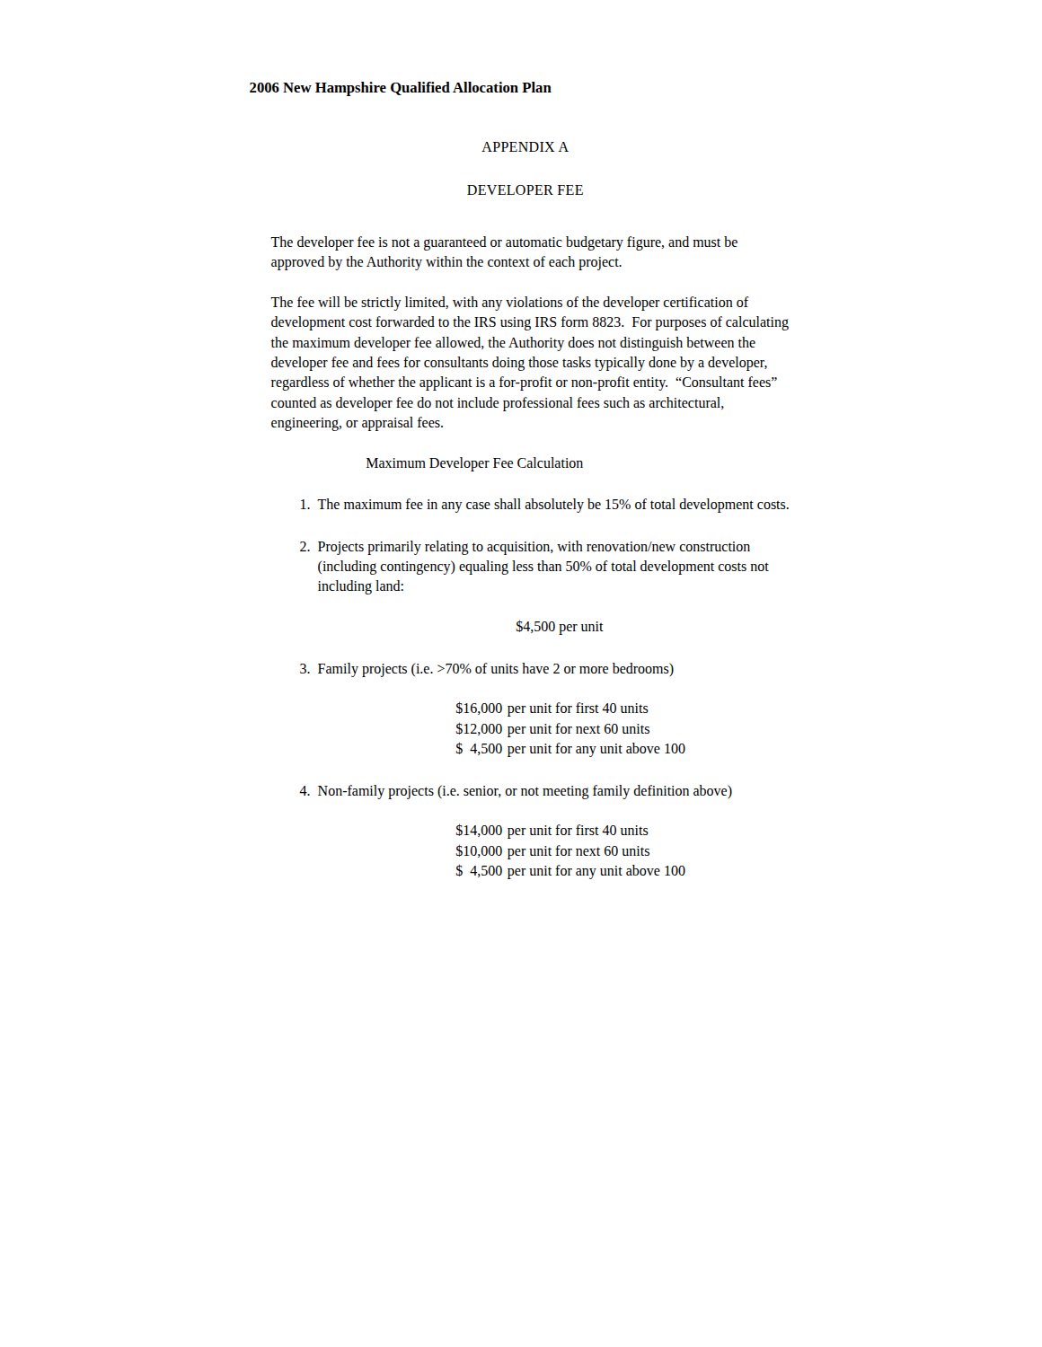2006 New Hampshire Qualified Allocation Plan
APPENDIX A
DEVELOPER FEE
The developer fee is not a guaranteed or automatic budgetary figure, and must be approved by the Authority within the context of each project.
The fee will be strictly limited, with any violations of the developer certification of development cost forwarded to the IRS using IRS form 8823. For purposes of calculating the maximum developer fee allowed, the Authority does not distinguish between the developer fee and fees for consultants doing those tasks typically done by a developer, regardless of whether the applicant is a for-profit or non-profit entity. “Consultant fees” counted as developer fee do not include professional fees such as architectural, engineering, or appraisal fees.
Maximum Developer Fee Calculation
The maximum fee in any case shall absolutely be 15% of total development costs.
Projects primarily relating to acquisition, with renovation/new construction (including contingency) equaling less than 50% of total development costs not including land:
$4,500 per unit
Family projects (i.e. >70% of units have 2 or more bedrooms)
| $16,000 | per unit for first 40 units |
| $12,000 | per unit for next 60 units |
| $ 4,500 | per unit for any unit above 100 |
Non-family projects (i.e. senior, or not meeting family definition above)
| $14,000 | per unit for first 40 units |
| $10,000 | per unit for next 60 units |
| $ 4,500 | per unit for any unit above 100 |